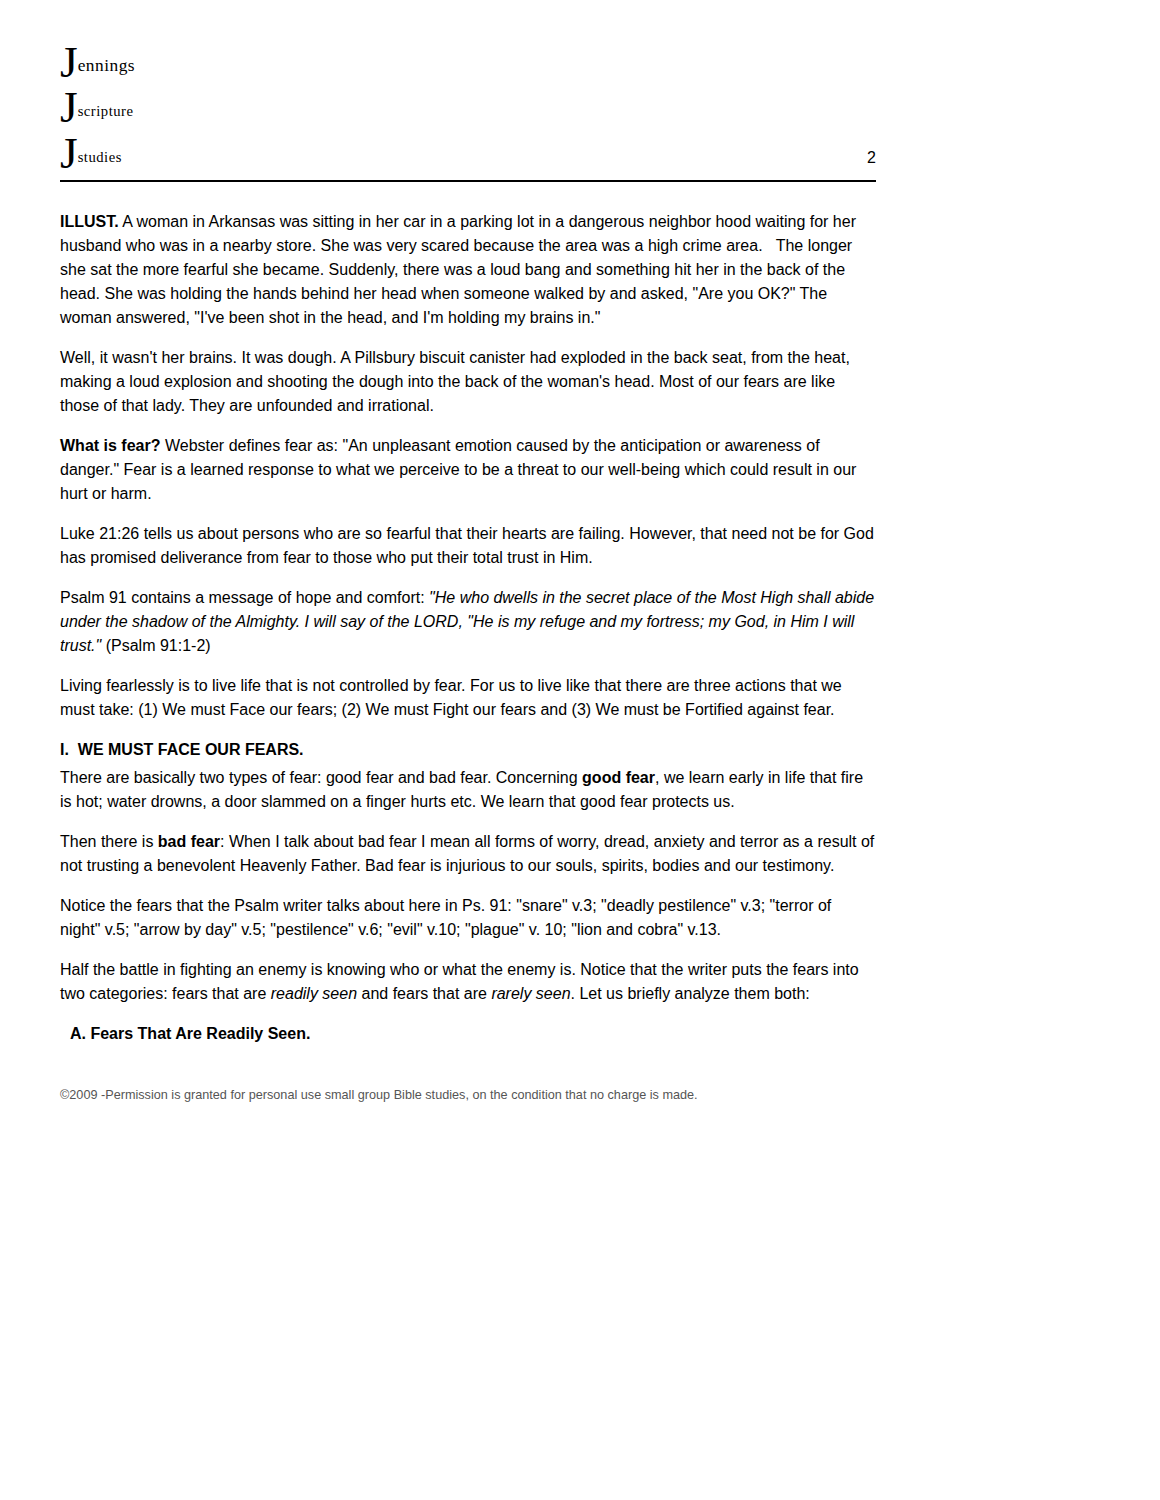Jennings Jscripture Jstudies
2
ILLUST. A woman in Arkansas was sitting in her car in a parking lot in a dangerous neighbor hood waiting for her husband who was in a nearby store. She was very scared because the area was a high crime area. The longer she sat the more fearful she became. Suddenly, there was a loud bang and something hit her in the back of the head. She was holding the hands behind her head when someone walked by and asked, "Are you OK?" The woman answered, "I've been shot in the head, and I'm holding my brains in."
Well, it wasn't her brains. It was dough. A Pillsbury biscuit canister had exploded in the back seat, from the heat, making a loud explosion and shooting the dough into the back of the woman's head. Most of our fears are like those of that lady. They are unfounded and irrational.
What is fear? Webster defines fear as: "An unpleasant emotion caused by the anticipation or awareness of danger." Fear is a learned response to what we perceive to be a threat to our well-being which could result in our hurt or harm.
Luke 21:26 tells us about persons who are so fearful that their hearts are failing. However, that need not be for God has promised deliverance from fear to those who put their total trust in Him.
Psalm 91 contains a message of hope and comfort: "He who dwells in the secret place of the Most High shall abide under the shadow of the Almighty. I will say of the LORD, "He is my refuge and my fortress; my God, in Him I will trust." (Psalm 91:1-2)
Living fearlessly is to live life that is not controlled by fear. For us to live like that there are three actions that we must take: (1) We must Face our fears; (2) We must Fight our fears and (3) We must be Fortified against fear.
I. WE MUST FACE OUR FEARS.
There are basically two types of fear: good fear and bad fear. Concerning good fear, we learn early in life that fire is hot; water drowns, a door slammed on a finger hurts etc. We learn that good fear protects us.
Then there is bad fear: When I talk about bad fear I mean all forms of worry, dread, anxiety and terror as a result of not trusting a benevolent Heavenly Father. Bad fear is injurious to our souls, spirits, bodies and our testimony.
Notice the fears that the Psalm writer talks about here in Ps. 91: "snare" v.3; "deadly pestilence" v.3; "terror of night" v.5; "arrow by day" v.5; "pestilence" v.6; "evil" v.10; "plague" v. 10; "lion and cobra" v.13.
Half the battle in fighting an enemy is knowing who or what the enemy is. Notice that the writer puts the fears into two categories: fears that are readily seen and fears that are rarely seen. Let us briefly analyze them both:
A. Fears That Are Readily Seen.
©2009 -Permission is granted for personal use small group Bible studies, on the condition that no charge is made.